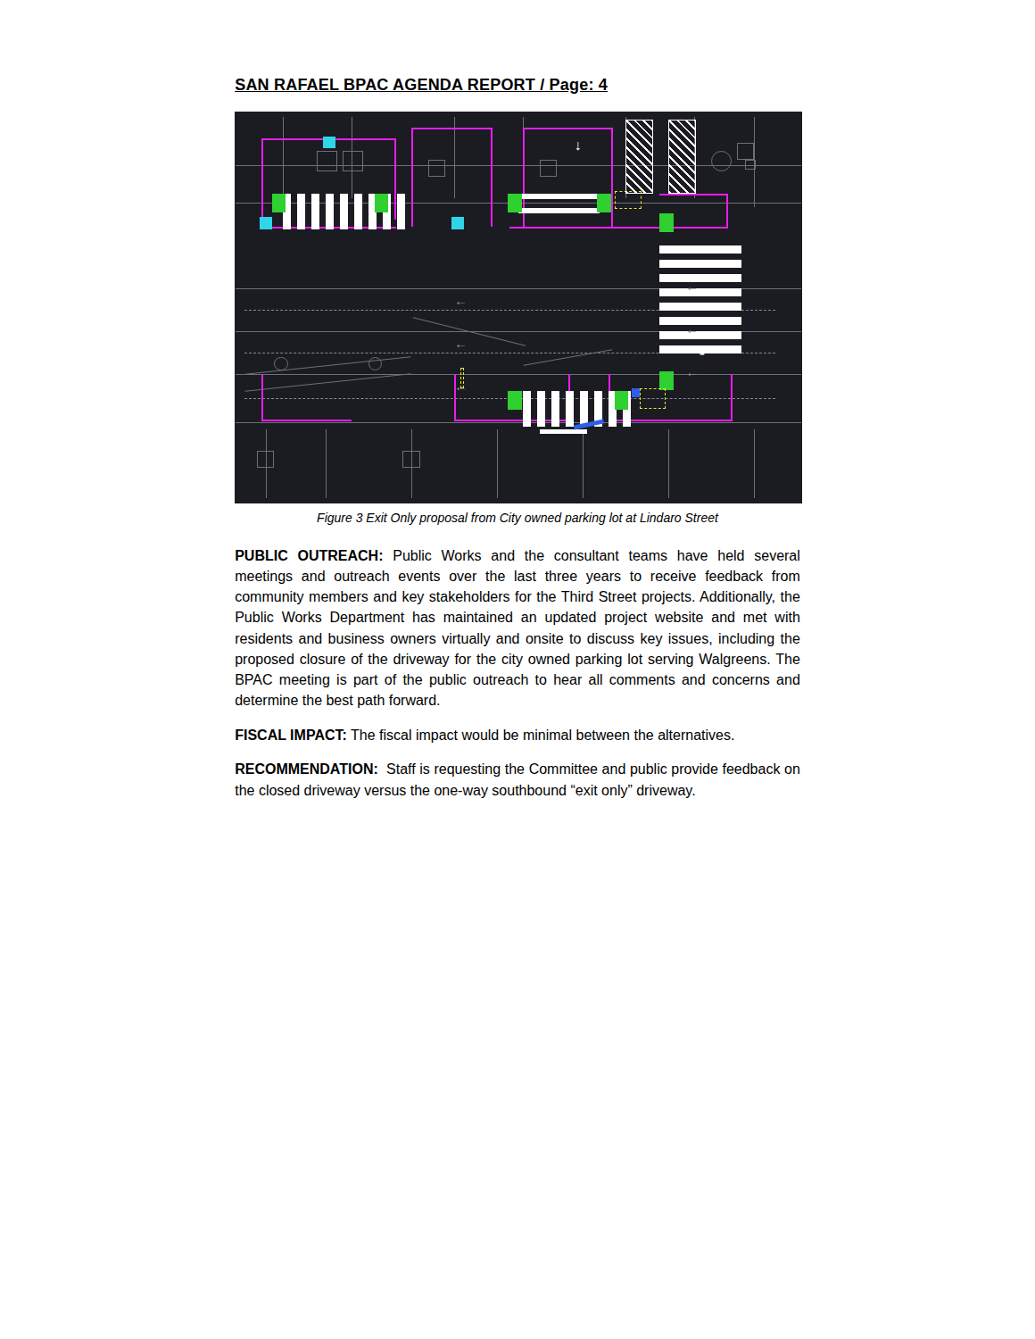SAN RAFAEL BPAC AGENDA REPORT / Page: 4
↓
↘
←
←
←
←
←
←
Figure 3 Exit Only proposal from City owned parking lot at Lindaro Street
PUBLIC OUTREACH: Public Works and the consultant teams have held several meetings and outreach events over the last three years to receive feedback from community members and key stakeholders for the Third Street projects. Additionally, the Public Works Department has maintained an updated project website and met with residents and business owners virtually and onsite to discuss key issues, including the proposed closure of the driveway for the city owned parking lot serving Walgreens. The BPAC meeting is part of the public outreach to hear all comments and concerns and determine the best path forward.
FISCAL IMPACT: The fiscal impact would be minimal between the alternatives.
RECOMMENDATION: Staff is requesting the Committee and public provide feedback on the closed driveway versus the one-way southbound “exit only” driveway.